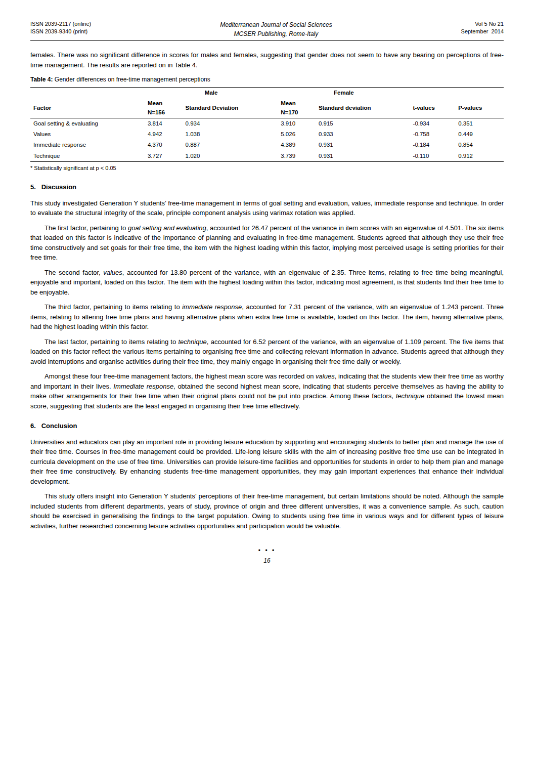ISSN 2039-2117 (online)
ISSN 2039-9340 (print)
Mediterranean Journal of Social Sciences
MCSER Publishing, Rome-Italy
Vol 5 No 21
September 2014
females. There was no significant difference in scores for males and females, suggesting that gender does not seem to have any bearing on perceptions of free-time management. The results are reported on in Table 4.
Table 4: Gender differences on free-time management perceptions
| | Male | Female | | |
| --- | --- | --- | --- | --- |
| Factor | Mean N=156 | Standard Deviation | Mean N=170 | Standard deviation | t-values | P-values |
| Goal setting & evaluating | 3.814 | 0.934 | 3.910 | 0.915 | -0.934 | 0.351 |
| Values | 4.942 | 1.038 | 5.026 | 0.933 | -0.758 | 0.449 |
| Immediate response | 4.370 | 0.887 | 4.389 | 0.931 | -0.184 | 0.854 |
| Technique | 3.727 | 1.020 | 3.739 | 0.931 | -0.110 | 0.912 |
* Statistically significant at p < 0.05
5. Discussion
This study investigated Generation Y students’ free-time management in terms of goal setting and evaluation, values, immediate response and technique. In order to evaluate the structural integrity of the scale, principle component analysis using varimax rotation was applied.
The first factor, pertaining to goal setting and evaluating, accounted for 26.47 percent of the variance in item scores with an eigenvalue of 4.501. The six items that loaded on this factor is indicative of the importance of planning and evaluating in free-time management. Students agreed that although they use their free time constructively and set goals for their free time, the item with the highest loading within this factor, implying most perceived usage is setting priorities for their free time.
The second factor, values, accounted for 13.80 percent of the variance, with an eigenvalue of 2.35. Three items, relating to free time being meaningful, enjoyable and important, loaded on this factor. The item with the highest loading within this factor, indicating most agreement, is that students find their free time to be enjoyable.
The third factor, pertaining to items relating to immediate response, accounted for 7.31 percent of the variance, with an eigenvalue of 1.243 percent. Three items, relating to altering free time plans and having alternative plans when extra free time is available, loaded on this factor. The item, having alternative plans, had the highest loading within this factor.
The last factor, pertaining to items relating to technique, accounted for 6.52 percent of the variance, with an eigenvalue of 1.109 percent. The five items that loaded on this factor reflect the various items pertaining to organising free time and collecting relevant information in advance. Students agreed that although they avoid interruptions and organise activities during their free time, they mainly engage in organising their free time daily or weekly.
Amongst these four free-time management factors, the highest mean score was recorded on values, indicating that the students view their free time as worthy and important in their lives. Immediate response, obtained the second highest mean score, indicating that students perceive themselves as having the ability to make other arrangements for their free time when their original plans could not be put into practice. Among these factors, technique obtained the lowest mean score, suggesting that students are the least engaged in organising their free time effectively.
6. Conclusion
Universities and educators can play an important role in providing leisure education by supporting and encouraging students to better plan and manage the use of their free time. Courses in free-time management could be provided. Life-long leisure skills with the aim of increasing positive free time use can be integrated in curricula development on the use of free time. Universities can provide leisure-time facilities and opportunities for students in order to help them plan and manage their free time constructively. By enhancing students free-time management opportunities, they may gain important experiences that enhance their individual development.
This study offers insight into Generation Y students’ perceptions of their free-time management, but certain limitations should be noted. Although the sample included students from different departments, years of study, province of origin and three different universities, it was a convenience sample. As such, caution should be exercised in generalising the findings to the target population. Owing to students using free time in various ways and for different types of leisure activities, further researched concerning leisure activities opportunities and participation would be valuable.
• • •
16